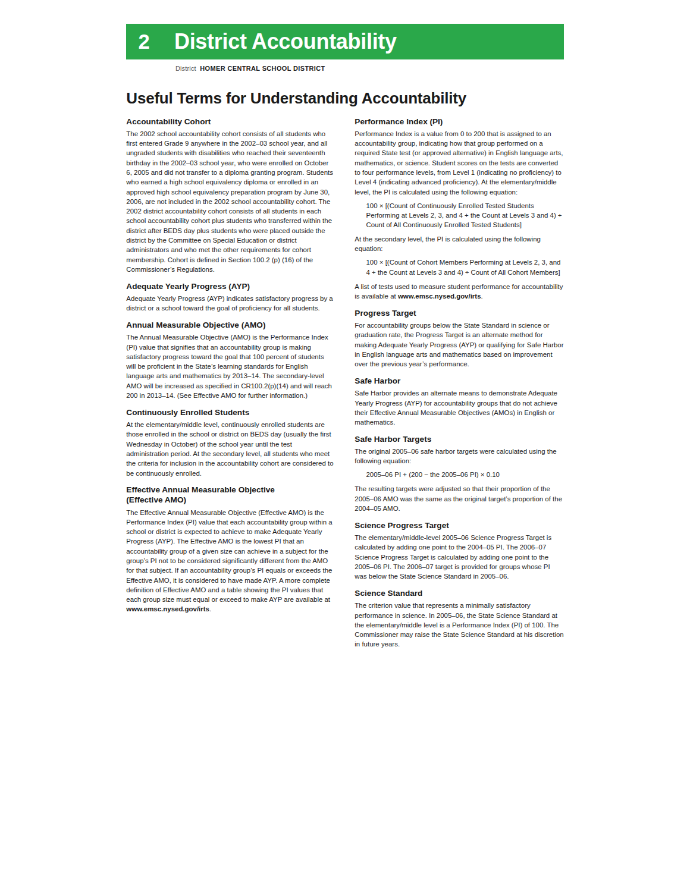2
District Accountability
District HOMER CENTRAL SCHOOL DISTRICT
Useful Terms for Understanding Accountability
Accountability Cohort
The 2002 school accountability cohort consists of all students who first entered Grade 9 anywhere in the 2002–03 school year, and all ungraded students with disabilities who reached their seventeenth birthday in the 2002–03 school year, who were enrolled on October 6, 2005 and did not transfer to a diploma granting program. Students who earned a high school equivalency diploma or enrolled in an approved high school equivalency preparation program by June 30, 2006, are not included in the 2002 school accountability cohort. The 2002 district accountability cohort consists of all students in each school accountability cohort plus students who transferred within the district after BEDS day plus students who were placed outside the district by the Committee on Special Education or district administrators and who met the other requirements for cohort membership. Cohort is defined in Section 100.2 (p) (16) of the Commissioner’s Regulations.
Adequate Yearly Progress (AYP)
Adequate Yearly Progress (AYP) indicates satisfactory progress by a district or a school toward the goal of proficiency for all students.
Annual Measurable Objective (AMO)
The Annual Measurable Objective (AMO) is the Performance Index (PI) value that signifies that an accountability group is making satisfactory progress toward the goal that 100 percent of students will be proficient in the State’s learning standards for English language arts and mathematics by 2013–14. The secondary-level AMO will be increased as specified in CR100.2(p)(14) and will reach 200 in 2013–14. (See Effective AMO for further information.)
Continuously Enrolled Students
At the elementary/middle level, continuously enrolled students are those enrolled in the school or district on BEDS day (usually the first Wednesday in October) of the school year until the test administration period. At the secondary level, all students who meet the criteria for inclusion in the accountability cohort are considered to be continuously enrolled.
Effective Annual Measurable Objective
(Effective AMO)
The Effective Annual Measurable Objective (Effective AMO) is the Performance Index (PI) value that each accountability group within a school or district is expected to achieve to make Adequate Yearly Progress (AYP). The Effective AMO is the lowest PI that an accountability group of a given size can achieve in a subject for the group’s PI not to be considered significantly different from the AMO for that subject. If an accountability group’s PI equals or exceeds the Effective AMO, it is considered to have made AYP. A more complete definition of Effective AMO and a table showing the PI values that each group size must equal or exceed to make AYP are available at www.emsc.nysed.gov/irts.
Performance Index (PI)
Performance Index is a value from 0 to 200 that is assigned to an accountability group, indicating how that group performed on a required State test (or approved alternative) in English language arts, mathematics, or science. Student scores on the tests are converted to four performance levels, from Level 1 (indicating no proficiency) to Level 4 (indicating advanced proficiency). At the elementary/middle level, the PI is calculated using the following equation:
100 × [(Count of Continuously Enrolled Tested Students Performing at Levels 2, 3, and 4 + the Count at Levels 3 and 4) ÷ Count of All Continuously Enrolled Tested Students]
At the secondary level, the PI is calculated using the following equation:
100 × [(Count of Cohort Members Performing at Levels 2, 3, and 4 + the Count at Levels 3 and 4) ÷ Count of All Cohort Members]
A list of tests used to measure student performance for accountability is available at www.emsc.nysed.gov/irts.
Progress Target
For accountability groups below the State Standard in science or graduation rate, the Progress Target is an alternate method for making Adequate Yearly Progress (AYP) or qualifying for Safe Harbor in English language arts and mathematics based on improvement over the previous year’s performance.
Safe Harbor
Safe Harbor provides an alternate means to demonstrate Adequate Yearly Progress (AYP) for accountability groups that do not achieve their Effective Annual Measurable Objectives (AMOs) in English or mathematics.
Safe Harbor Targets
The original 2005–06 safe harbor targets were calculated using the following equation:
2005–06 PI + (200 − the 2005–06 PI) × 0.10
The resulting targets were adjusted so that their proportion of the 2005–06 AMO was the same as the original target’s proportion of the 2004–05 AMO.
Science Progress Target
The elementary/middle-level 2005–06 Science Progress Target is calculated by adding one point to the 2004–05 PI. The 2006–07 Science Progress Target is calculated by adding one point to the 2005–06 PI. The 2006–07 target is provided for groups whose PI was below the State Science Standard in 2005–06.
Science Standard
The criterion value that represents a minimally satisfactory performance in science. In 2005–06, the State Science Standard at the elementary/middle level is a Performance Index (PI) of 100. The Commissioner may raise the State Science Standard at his discretion in future years.